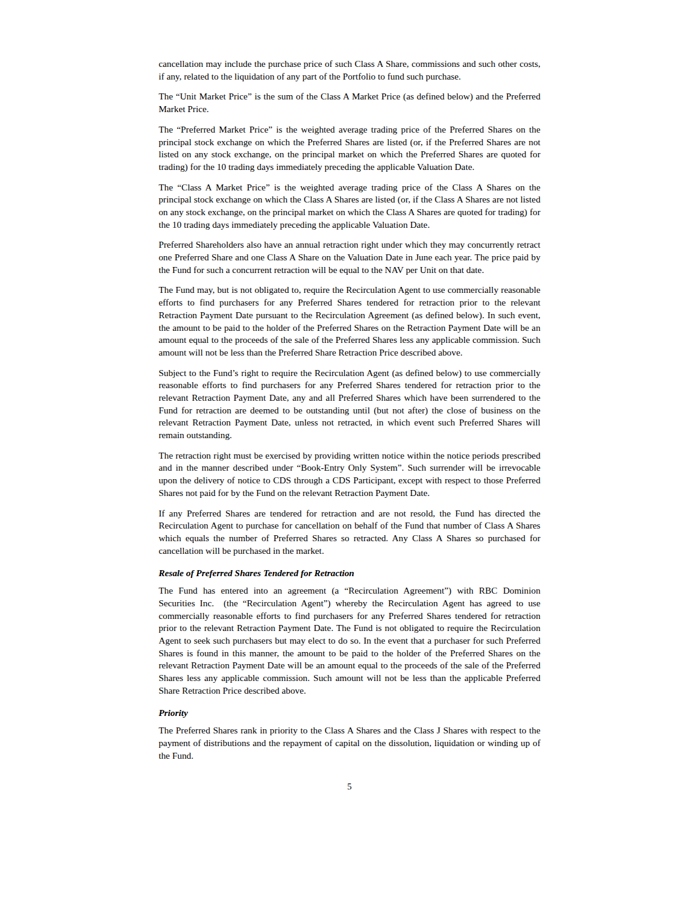cancellation may include the purchase price of such Class A Share, commissions and such other costs, if any, related to the liquidation of any part of the Portfolio to fund such purchase.
The “Unit Market Price” is the sum of the Class A Market Price (as defined below) and the Preferred Market Price.
The “Preferred Market Price” is the weighted average trading price of the Preferred Shares on the principal stock exchange on which the Preferred Shares are listed (or, if the Preferred Shares are not listed on any stock exchange, on the principal market on which the Preferred Shares are quoted for trading) for the 10 trading days immediately preceding the applicable Valuation Date.
The “Class A Market Price” is the weighted average trading price of the Class A Shares on the principal stock exchange on which the Class A Shares are listed (or, if the Class A Shares are not listed on any stock exchange, on the principal market on which the Class A Shares are quoted for trading) for the 10 trading days immediately preceding the applicable Valuation Date.
Preferred Shareholders also have an annual retraction right under which they may concurrently retract one Preferred Share and one Class A Share on the Valuation Date in June each year. The price paid by the Fund for such a concurrent retraction will be equal to the NAV per Unit on that date.
The Fund may, but is not obligated to, require the Recirculation Agent to use commercially reasonable efforts to find purchasers for any Preferred Shares tendered for retraction prior to the relevant Retraction Payment Date pursuant to the Recirculation Agreement (as defined below). In such event, the amount to be paid to the holder of the Preferred Shares on the Retraction Payment Date will be an amount equal to the proceeds of the sale of the Preferred Shares less any applicable commission. Such amount will not be less than the Preferred Share Retraction Price described above.
Subject to the Fund’s right to require the Recirculation Agent (as defined below) to use commercially reasonable efforts to find purchasers for any Preferred Shares tendered for retraction prior to the relevant Retraction Payment Date, any and all Preferred Shares which have been surrendered to the Fund for retraction are deemed to be outstanding until (but not after) the close of business on the relevant Retraction Payment Date, unless not retracted, in which event such Preferred Shares will remain outstanding.
The retraction right must be exercised by providing written notice within the notice periods prescribed and in the manner described under “Book-Entry Only System”. Such surrender will be irrevocable upon the delivery of notice to CDS through a CDS Participant, except with respect to those Preferred Shares not paid for by the Fund on the relevant Retraction Payment Date.
If any Preferred Shares are tendered for retraction and are not resold, the Fund has directed the Recirculation Agent to purchase for cancellation on behalf of the Fund that number of Class A Shares which equals the number of Preferred Shares so retracted. Any Class A Shares so purchased for cancellation will be purchased in the market.
Resale of Preferred Shares Tendered for Retraction
The Fund has entered into an agreement (a “Recirculation Agreement”) with RBC Dominion Securities Inc. (the “Recirculation Agent”) whereby the Recirculation Agent has agreed to use commercially reasonable efforts to find purchasers for any Preferred Shares tendered for retraction prior to the relevant Retraction Payment Date. The Fund is not obligated to require the Recirculation Agent to seek such purchasers but may elect to do so. In the event that a purchaser for such Preferred Shares is found in this manner, the amount to be paid to the holder of the Preferred Shares on the relevant Retraction Payment Date will be an amount equal to the proceeds of the sale of the Preferred Shares less any applicable commission. Such amount will not be less than the applicable Preferred Share Retraction Price described above.
Priority
The Preferred Shares rank in priority to the Class A Shares and the Class J Shares with respect to the payment of distributions and the repayment of capital on the dissolution, liquidation or winding up of the Fund.
5